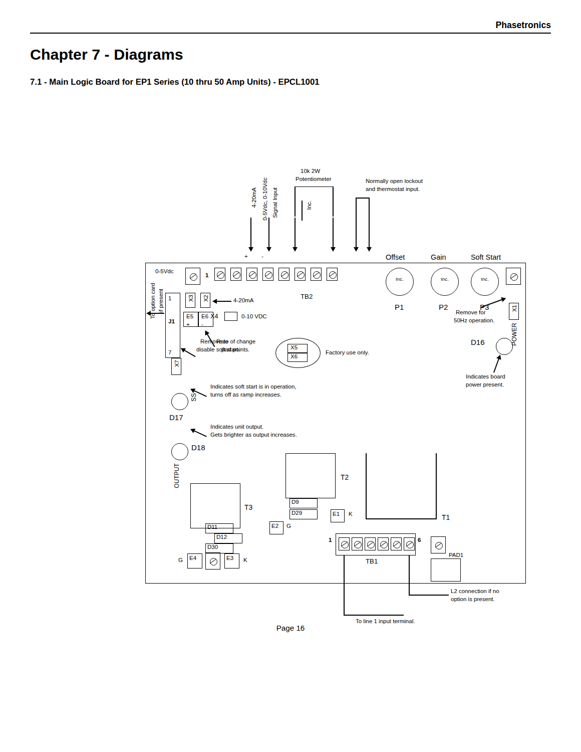Phasetronics
Chapter 7 - Diagrams
7.1 - Main Logic Board for EP1 Series (10 thru 50 Amp Units) - EPCL1001
4-20mA
0-5Vdc, 0-10Vdc
Signal Input
+
-
10k 2W
Potentiometer
Inc.
Normally open lockout
and thermostat input.
Offset
Gain
Soft Start
0-5Vdc
1
TB2
Inc.
Inc.
Inc.
P1
P2
P3
X3
X2
4-20mA
X4
0-10 VDC
E5
+
E6
-
Rate of change
pad points.
1
7
J1
To option card
if present
X1
POWER
Remove for
50Hz operation.
X5
X6
Factory use only.
Remove to
disable soft start.
X7
D16
Indicates board
power present.
Indicates soft start is in operation,
turns off as ramp increases.
SS
D17
Indicates unit output.
Gets brighter as output increases.
D18
OUTPUT
T2
T3
D9
D29
E1
K
E2
G
D11
D12
D30
G
E4
E3
K
T1
1
6
TB1
PAD1
To line 1 input terminal.
L2 connection if no
option is present.
Page 16